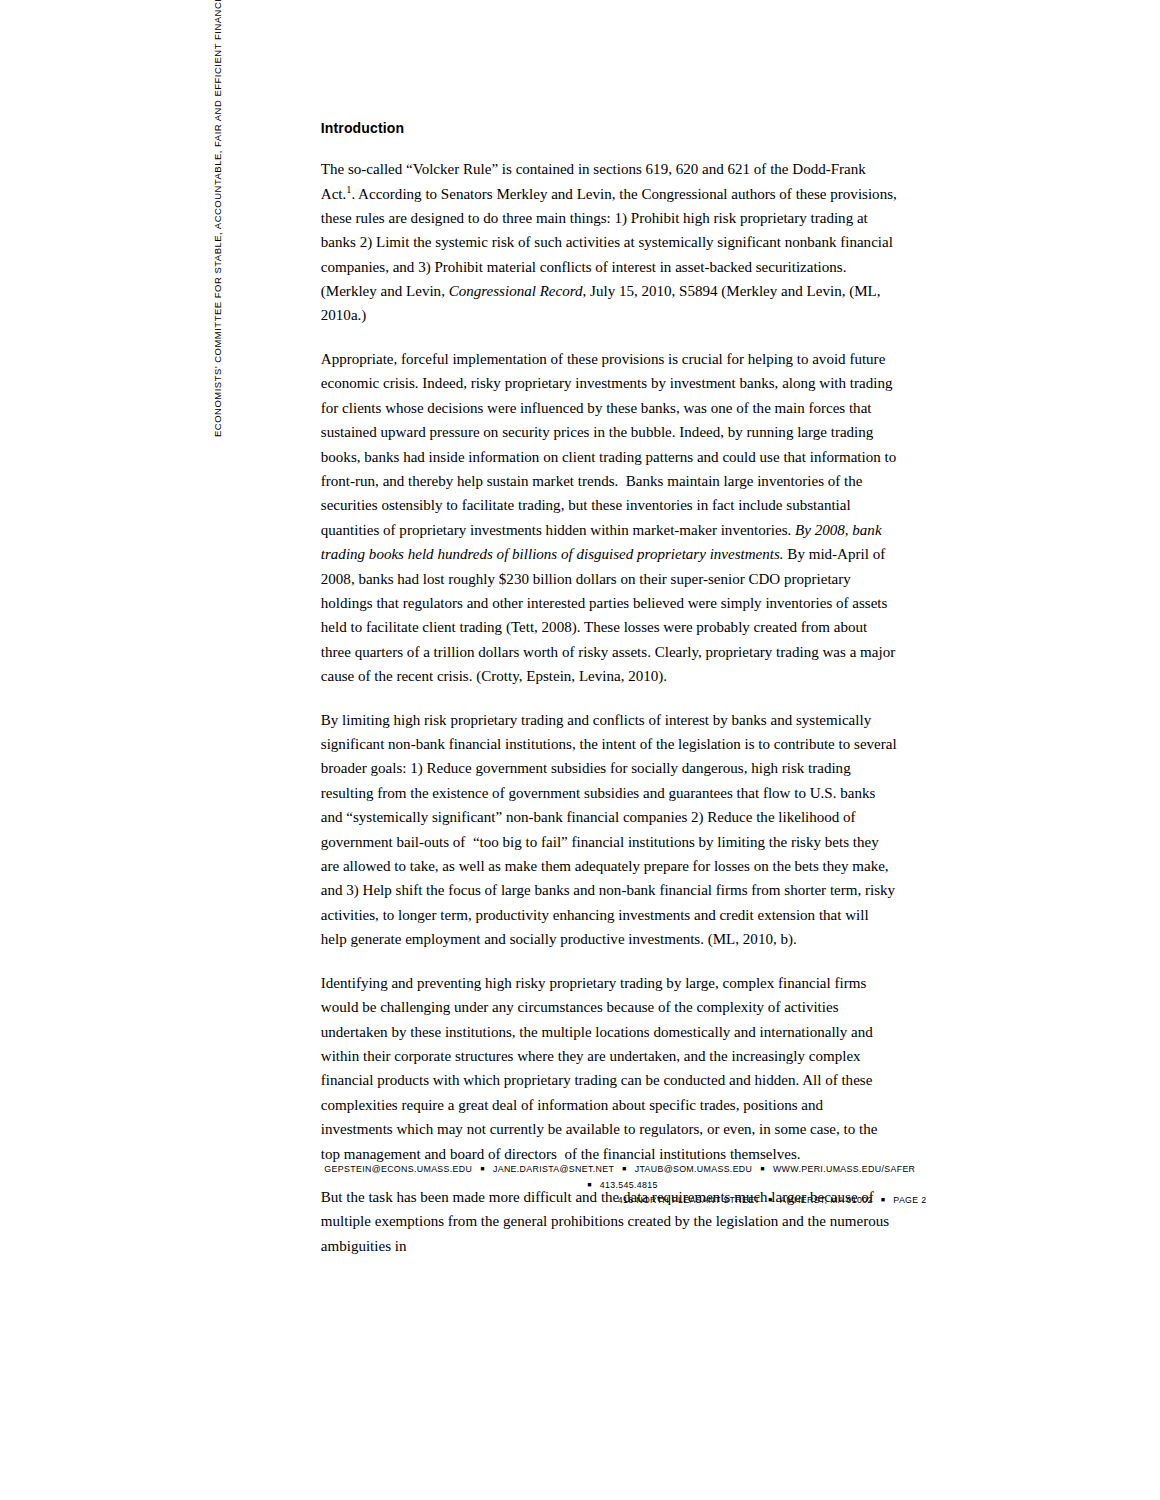ECONOMISTS’ COMMITTEE FOR STABLE, ACCOUNTABLE, FAIR AND EFFICIENT FINANCIAL REFORM
Introduction
The so-called “Volcker Rule” is contained in sections 619, 620 and 621 of the Dodd-Frank Act.1. According to Senators Merkley and Levin, the Congressional authors of these provisions, these rules are designed to do three main things: 1) Prohibit high risk proprietary trading at banks 2) Limit the systemic risk of such activities at systemically significant nonbank financial companies, and 3) Prohibit material conflicts of interest in asset-backed securitizations. (Merkley and Levin, Congressional Record, July 15, 2010, S5894 (Merkley and Levin, (ML, 2010a.)
Appropriate, forceful implementation of these provisions is crucial for helping to avoid future economic crisis. Indeed, risky proprietary investments by investment banks, along with trading for clients whose decisions were influenced by these banks, was one of the main forces that sustained upward pressure on security prices in the bubble. Indeed, by running large trading books, banks had inside information on client trading patterns and could use that information to front-run, and thereby help sustain market trends. Banks maintain large inventories of the securities ostensibly to facilitate trading, but these inventories in fact include substantial quantities of proprietary investments hidden within market-maker inventories. By 2008, bank trading books held hundreds of billions of disguised proprietary investments. By mid-April of 2008, banks had lost roughly $230 billion dollars on their super-senior CDO proprietary holdings that regulators and other interested parties believed were simply inventories of assets held to facilitate client trading (Tett, 2008). These losses were probably created from about three quarters of a trillion dollars worth of risky assets. Clearly, proprietary trading was a major cause of the recent crisis. (Crotty, Epstein, Levina, 2010).
By limiting high risk proprietary trading and conflicts of interest by banks and systemically significant non-bank financial institutions, the intent of the legislation is to contribute to several broader goals: 1) Reduce government subsidies for socially dangerous, high risk trading resulting from the existence of government subsidies and guarantees that flow to U.S. banks and “systemically significant” non-bank financial companies 2) Reduce the likelihood of government bail-outs of “too big to fail” financial institutions by limiting the risky bets they are allowed to take, as well as make them adequately prepare for losses on the bets they make, and 3) Help shift the focus of large banks and non-bank financial firms from shorter term, risky activities, to longer term, productivity enhancing investments and credit extension that will help generate employment and socially productive investments. (ML, 2010, b).
Identifying and preventing high risky proprietary trading by large, complex financial firms would be challenging under any circumstances because of the complexity of activities undertaken by these institutions, the multiple locations domestically and internationally and within their corporate structures where they are undertaken, and the increasingly complex financial products with which proprietary trading can be conducted and hidden. All of these complexities require a great deal of information about specific trades, positions and investments which may not currently be available to regulators, or even, in some case, to the top management and board of directors of the financial institutions themselves.
But the task has been made more difficult and the data requirements much larger because of multiple exemptions from the general prohibitions created by the legislation and the numerous ambiguities in
GEPSTEIN@ECONS.UMASS.EDU ■ JANE.DARISTA@SNET.NET ■ JTAUB@SOM.UMASS.EDU ■ WWW.PERI.UMASS.EDU/SAFER ■ 413.545.4815
418 NORTH PLEASANT STREET ■ AMHERST, MA 01002 ■ PAGE 2